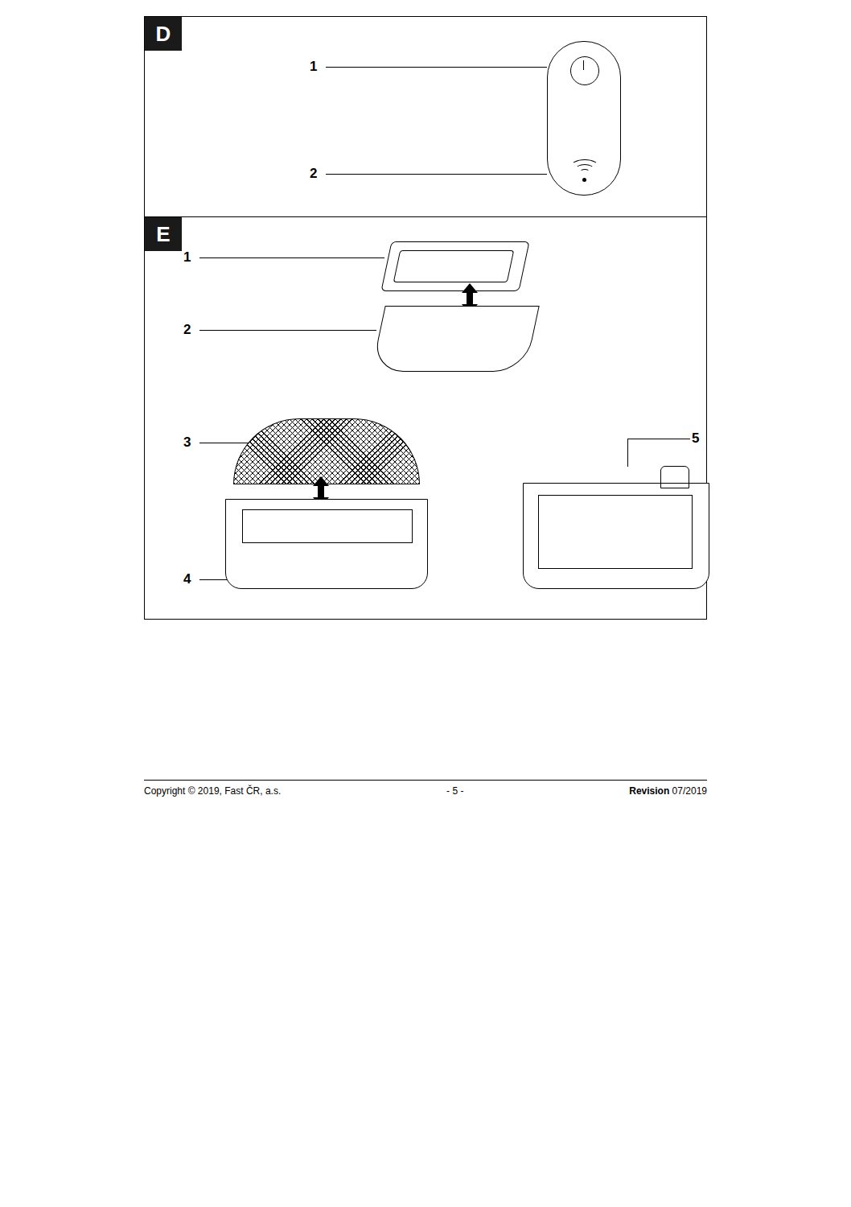D
1
2
E
1
2
3
4
5
6
Copyright © 2019, Fast ČR, a.s.
- 5 -
Revision 07/2019